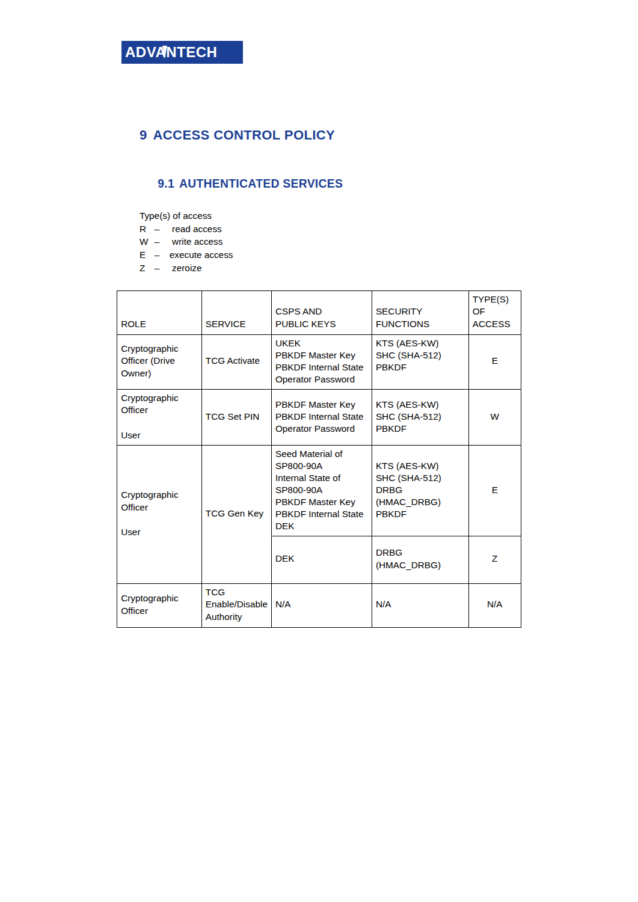ADVANTECH
9 ACCESS CONTROL POLICY
9.1 AUTHENTICATED SERVICES
Type(s) of access
R– read access
W– write access
E– execute access
Z– zeroize
| ROLE | SERVICE | CSPS AND PUBLIC KEYS | SECURITY FUNCTIONS | TYPE(S) OF ACCESS |
| --- | --- | --- | --- | --- |
| Cryptographic Officer (Drive Owner) | TCG Activate | UKEK PBKDF Master Key PBKDF Internal State Operator Password | KTS (AES-KW) SHC (SHA-512) PBKDF | E |
| Cryptographic Officer User | TCG Set PIN | PBKDF Master Key PBKDF Internal State Operator Password | KTS (AES-KW) SHC (SHA-512) PBKDF | W |
| Cryptographic Officer User | TCG Gen Key | Seed Material of SP800-90A Internal State of SP800-90A PBKDF Master Key PBKDF Internal State DEK | KTS (AES-KW) SHC (SHA-512) DRBG (HMAC_DRBG) PBKDF | E |
| DEK | DRBG (HMAC_DRBG) | Z |
| Cryptographic Officer | TCG Enable/Disable Authority | N/A | N/A | N/A |